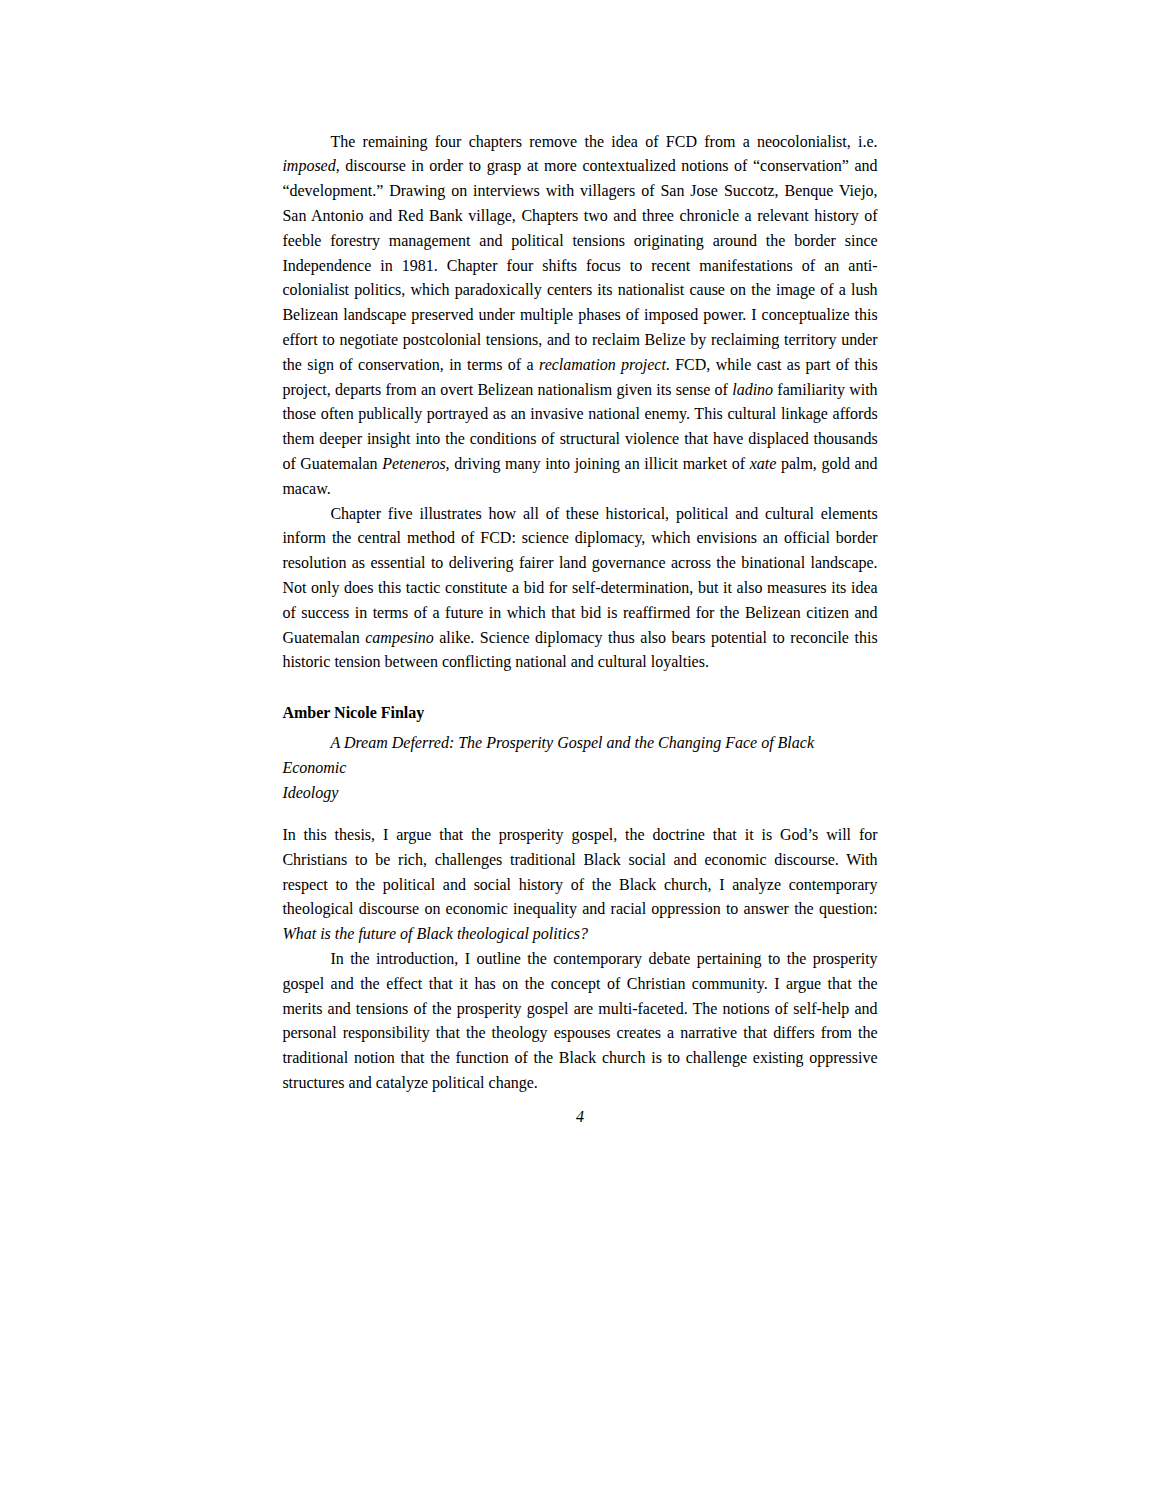The remaining four chapters remove the idea of FCD from a neocolonialist, i.e. imposed, discourse in order to grasp at more contextualized notions of “conservation” and “development.” Drawing on interviews with villagers of San Jose Succotz, Benque Viejo, San Antonio and Red Bank village, Chapters two and three chronicle a relevant history of feeble forestry management and political tensions originating around the border since Independence in 1981. Chapter four shifts focus to recent manifestations of an anti-colonialist politics, which paradoxically centers its nationalist cause on the image of a lush Belizean landscape preserved under multiple phases of imposed power. I conceptualize this effort to negotiate postcolonial tensions, and to reclaim Belize by reclaiming territory under the sign of conservation, in terms of a reclamation project. FCD, while cast as part of this project, departs from an overt Belizean nationalism given its sense of ladino familiarity with those often publically portrayed as an invasive national enemy. This cultural linkage affords them deeper insight into the conditions of structural violence that have displaced thousands of Guatemalan Peteneros, driving many into joining an illicit market of xate palm, gold and macaw.
Chapter five illustrates how all of these historical, political and cultural elements inform the central method of FCD: science diplomacy, which envisions an official border resolution as essential to delivering fairer land governance across the binational landscape. Not only does this tactic constitute a bid for self-determination, but it also measures its idea of success in terms of a future in which that bid is reaffirmed for the Belizean citizen and Guatemalan campesino alike. Science diplomacy thus also bears potential to reconcile this historic tension between conflicting national and cultural loyalties.
Amber Nicole Finlay
A Dream Deferred: The Prosperity Gospel and the Changing Face of Black Economic Ideology
In this thesis, I argue that the prosperity gospel, the doctrine that it is God’s will for Christians to be rich, challenges traditional Black social and economic discourse. With respect to the political and social history of the Black church, I analyze contemporary theological discourse on economic inequality and racial oppression to answer the question: What is the future of Black theological politics?
In the introduction, I outline the contemporary debate pertaining to the prosperity gospel and the effect that it has on the concept of Christian community. I argue that the merits and tensions of the prosperity gospel are multi-faceted. The notions of self-help and personal responsibility that the theology espouses creates a narrative that differs from the traditional notion that the function of the Black church is to challenge existing oppressive structures and catalyze political change.
4